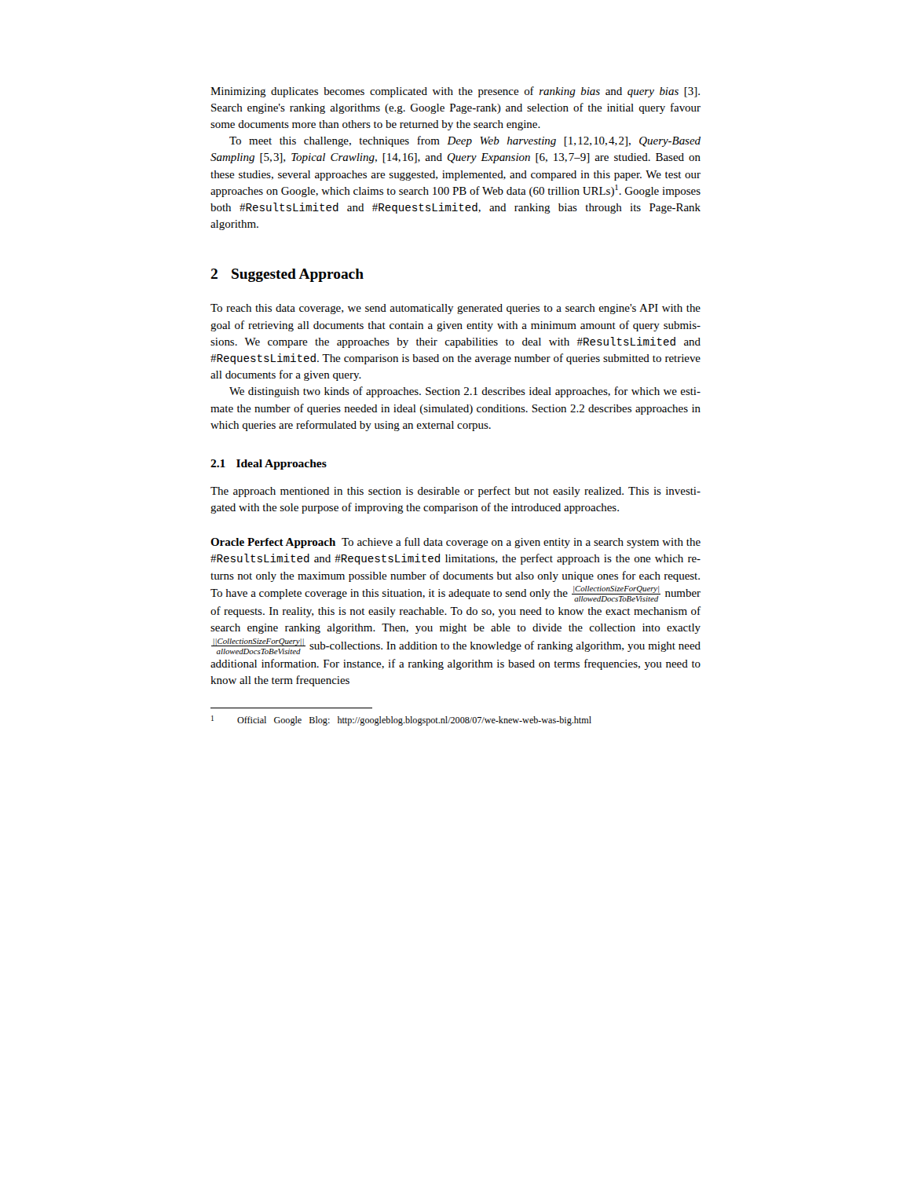Minimizing duplicates becomes complicated with the presence of ranking bias and query bias [3]. Search engine's ranking algorithms (e.g. Google Page-rank) and selection of the initial query favour some documents more than others to be returned by the search engine.
To meet this challenge, techniques from Deep Web harvesting [1, 12, 10, 4, 2], Query-Based Sampling [5, 3], Topical Crawling, [14, 16], and Query Expansion [6, 13, 7–9] are studied. Based on these studies, several approaches are suggested, implemented, and compared in this paper. We test our approaches on Google, which claims to search 100 PB of Web data (60 trillion URLs)1. Google imposes both #ResultsLimited and #RequestsLimited, and ranking bias through its Page-Rank algorithm.
2 Suggested Approach
To reach this data coverage, we send automatically generated queries to a search engine's API with the goal of retrieving all documents that contain a given entity with a minimum amount of query submissions. We compare the approaches by their capabilities to deal with #ResultsLimited and #RequestsLimited. The comparison is based on the average number of queries submitted to retrieve all documents for a given query.
We distinguish two kinds of approaches. Section 2.1 describes ideal approaches, for which we estimate the number of queries needed in ideal (simulated) conditions. Section 2.2 describes approaches in which queries are reformulated by using an external corpus.
2.1 Ideal Approaches
The approach mentioned in this section is desirable or perfect but not easily realized. This is investigated with the sole purpose of improving the comparison of the introduced approaches.
Oracle Perfect Approach To achieve a full data coverage on a given entity in a search system with the #ResultsLimited and #RequestsLimited limitations, the perfect approach is the one which returns not only the maximum possible number of documents but also only unique ones for each request. To have a complete coverage in this situation, it is adequate to send only the |CollectionSizeForQuery|allowedDocsToBeVisited number of requests. In reality, this is not easily reachable. To do so, you need to know the exact mechanism of search engine ranking algorithm. Then, you might be able to divide the collection into exactly ||CollectionSizeForQuery||allowedDocsToBeVisited sub-collections. In addition to the knowledge of ranking algorithm, you might need additional information. For instance, if a ranking algorithm is based on terms frequencies, you need to know all the term frequencies
1 Official Google Blog: http://googleblog.blogspot.nl/2008/07/we-knew-web-was-big.html